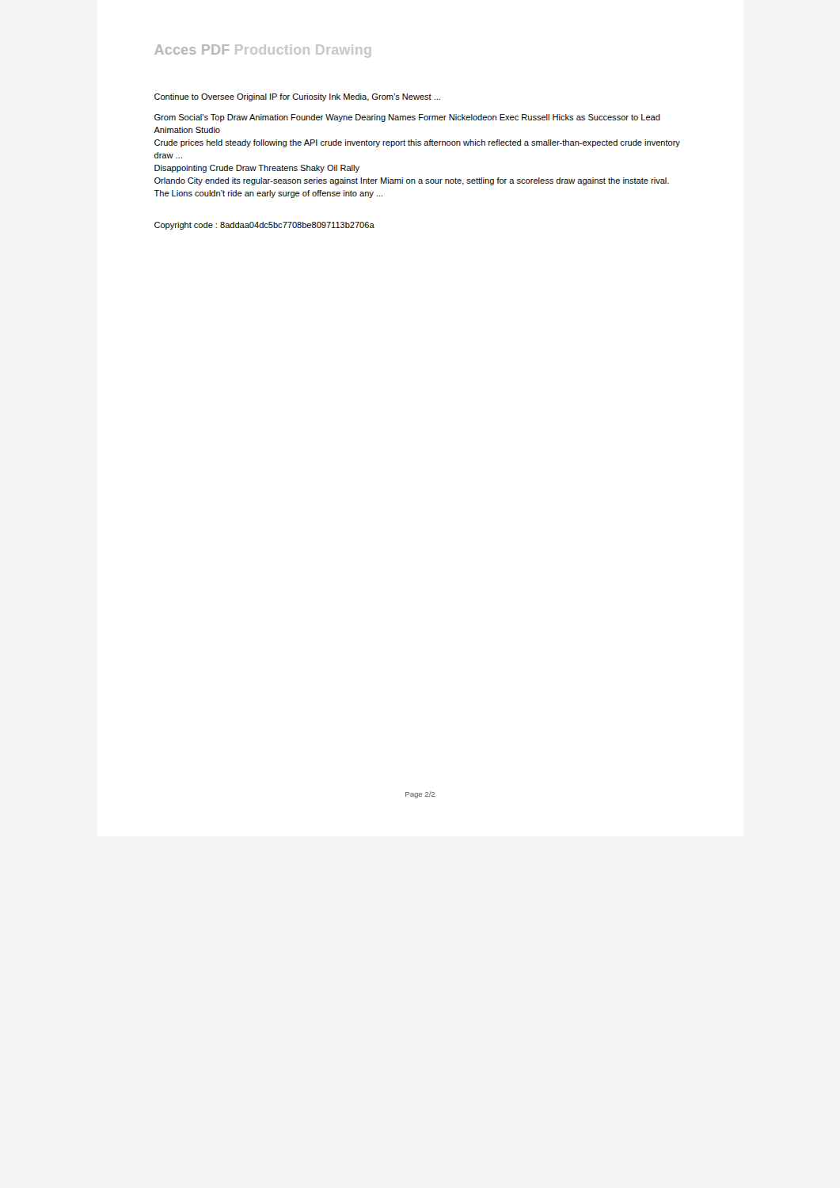Acces PDF Production Drawing
Continue to Oversee Original IP for Curiosity Ink Media, Grom’s Newest ...
Grom Social's Top Draw Animation Founder Wayne Dearing Names Former Nickelodeon Exec Russell Hicks as Successor to Lead Animation Studio
Crude prices held steady following the API crude inventory report this afternoon which reflected a smaller-than-expected crude inventory draw ...
Disappointing Crude Draw Threatens Shaky Oil Rally
Orlando City ended its regular-season series against Inter Miami on a sour note, settling for a scoreless draw against the instate rival. The Lions couldn’t ride an early surge of offense into any ...
Copyright code : 8addaa04dc5bc7708be8097113b2706a
Page 2/2